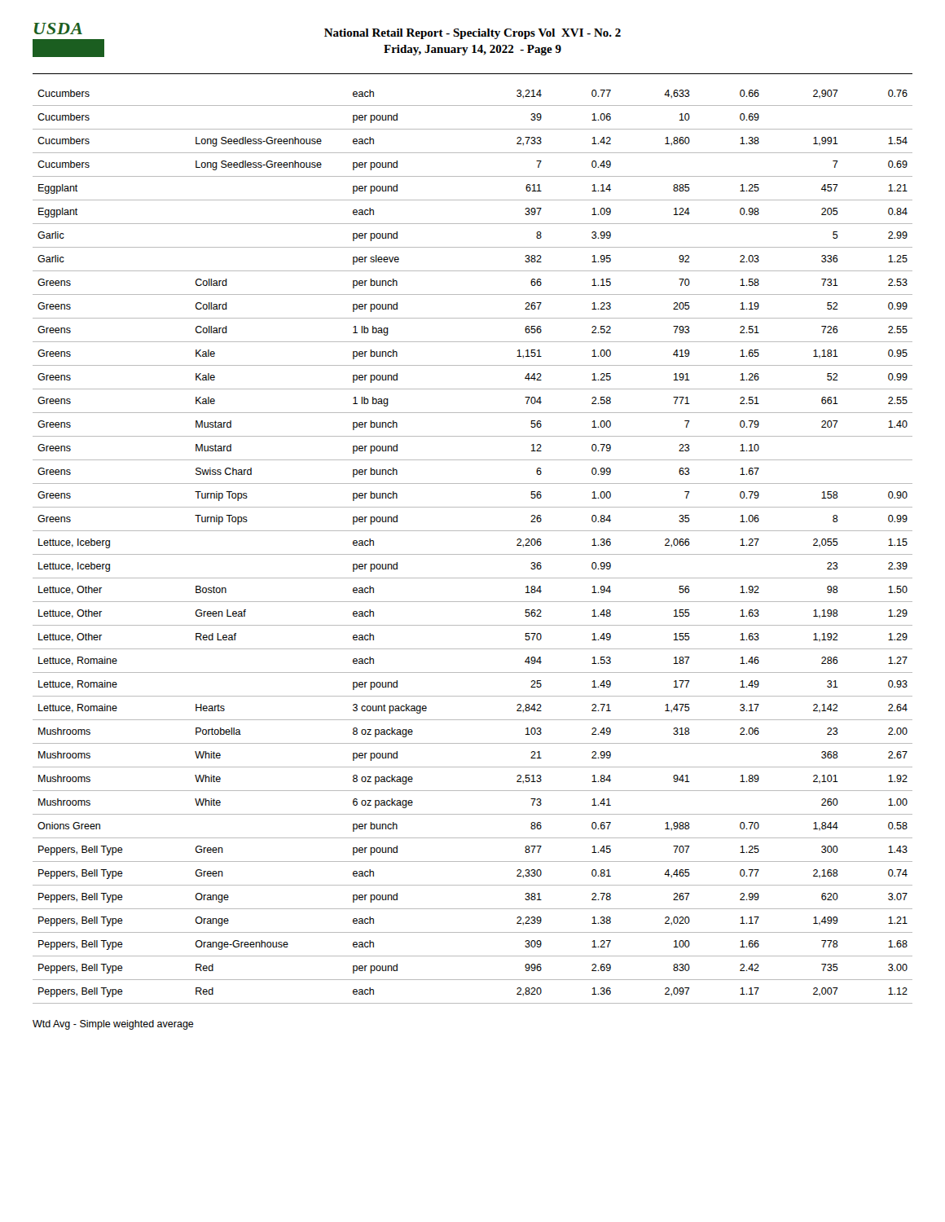USDA
National Retail Report - Specialty Crops Vol XVI - No. 2
Friday, January 14, 2022 - Page 9
| Cucumbers | | each | 3,214 | 0.77 | 4,633 | 0.66 | 2,907 | 0.76 |
| Cucumbers | | per pound | 39 | 1.06 | 10 | 0.69 | | |
| Cucumbers | Long Seedless-Greenhouse | each | 2,733 | 1.42 | 1,860 | 1.38 | 1,991 | 1.54 |
| Cucumbers | Long Seedless-Greenhouse | per pound | 7 | 0.49 | | | 7 | 0.69 |
| Eggplant | | per pound | 611 | 1.14 | 885 | 1.25 | 457 | 1.21 |
| Eggplant | | each | 397 | 1.09 | 124 | 0.98 | 205 | 0.84 |
| Garlic | | per pound | 8 | 3.99 | | | 5 | 2.99 |
| Garlic | | per sleeve | 382 | 1.95 | 92 | 2.03 | 336 | 1.25 |
| Greens | Collard | per bunch | 66 | 1.15 | 70 | 1.58 | 731 | 2.53 |
| Greens | Collard | per pound | 267 | 1.23 | 205 | 1.19 | 52 | 0.99 |
| Greens | Collard | 1 lb bag | 656 | 2.52 | 793 | 2.51 | 726 | 2.55 |
| Greens | Kale | per bunch | 1,151 | 1.00 | 419 | 1.65 | 1,181 | 0.95 |
| Greens | Kale | per pound | 442 | 1.25 | 191 | 1.26 | 52 | 0.99 |
| Greens | Kale | 1 lb bag | 704 | 2.58 | 771 | 2.51 | 661 | 2.55 |
| Greens | Mustard | per bunch | 56 | 1.00 | 7 | 0.79 | 207 | 1.40 |
| Greens | Mustard | per pound | 12 | 0.79 | 23 | 1.10 | | |
| Greens | Swiss Chard | per bunch | 6 | 0.99 | 63 | 1.67 | | |
| Greens | Turnip Tops | per bunch | 56 | 1.00 | 7 | 0.79 | 158 | 0.90 |
| Greens | Turnip Tops | per pound | 26 | 0.84 | 35 | 1.06 | 8 | 0.99 |
| Lettuce, Iceberg | | each | 2,206 | 1.36 | 2,066 | 1.27 | 2,055 | 1.15 |
| Lettuce, Iceberg | | per pound | 36 | 0.99 | | | 23 | 2.39 |
| Lettuce, Other | Boston | each | 184 | 1.94 | 56 | 1.92 | 98 | 1.50 |
| Lettuce, Other | Green Leaf | each | 562 | 1.48 | 155 | 1.63 | 1,198 | 1.29 |
| Lettuce, Other | Red Leaf | each | 570 | 1.49 | 155 | 1.63 | 1,192 | 1.29 |
| Lettuce, Romaine | | each | 494 | 1.53 | 187 | 1.46 | 286 | 1.27 |
| Lettuce, Romaine | | per pound | 25 | 1.49 | 177 | 1.49 | 31 | 0.93 |
| Lettuce, Romaine | Hearts | 3 count package | 2,842 | 2.71 | 1,475 | 3.17 | 2,142 | 2.64 |
| Mushrooms | Portobella | 8 oz package | 103 | 2.49 | 318 | 2.06 | 23 | 2.00 |
| Mushrooms | White | per pound | 21 | 2.99 | | | 368 | 2.67 |
| Mushrooms | White | 8 oz package | 2,513 | 1.84 | 941 | 1.89 | 2,101 | 1.92 |
| Mushrooms | White | 6 oz package | 73 | 1.41 | | | 260 | 1.00 |
| Onions Green | | per bunch | 86 | 0.67 | 1,988 | 0.70 | 1,844 | 0.58 |
| Peppers, Bell Type | Green | per pound | 877 | 1.45 | 707 | 1.25 | 300 | 1.43 |
| Peppers, Bell Type | Green | each | 2,330 | 0.81 | 4,465 | 0.77 | 2,168 | 0.74 |
| Peppers, Bell Type | Orange | per pound | 381 | 2.78 | 267 | 2.99 | 620 | 3.07 |
| Peppers, Bell Type | Orange | each | 2,239 | 1.38 | 2,020 | 1.17 | 1,499 | 1.21 |
| Peppers, Bell Type | Orange-Greenhouse | each | 309 | 1.27 | 100 | 1.66 | 778 | 1.68 |
| Peppers, Bell Type | Red | per pound | 996 | 2.69 | 830 | 2.42 | 735 | 3.00 |
| Peppers, Bell Type | Red | each | 2,820 | 1.36 | 2,097 | 1.17 | 2,007 | 1.12 |
Wtd Avg - Simple weighted average